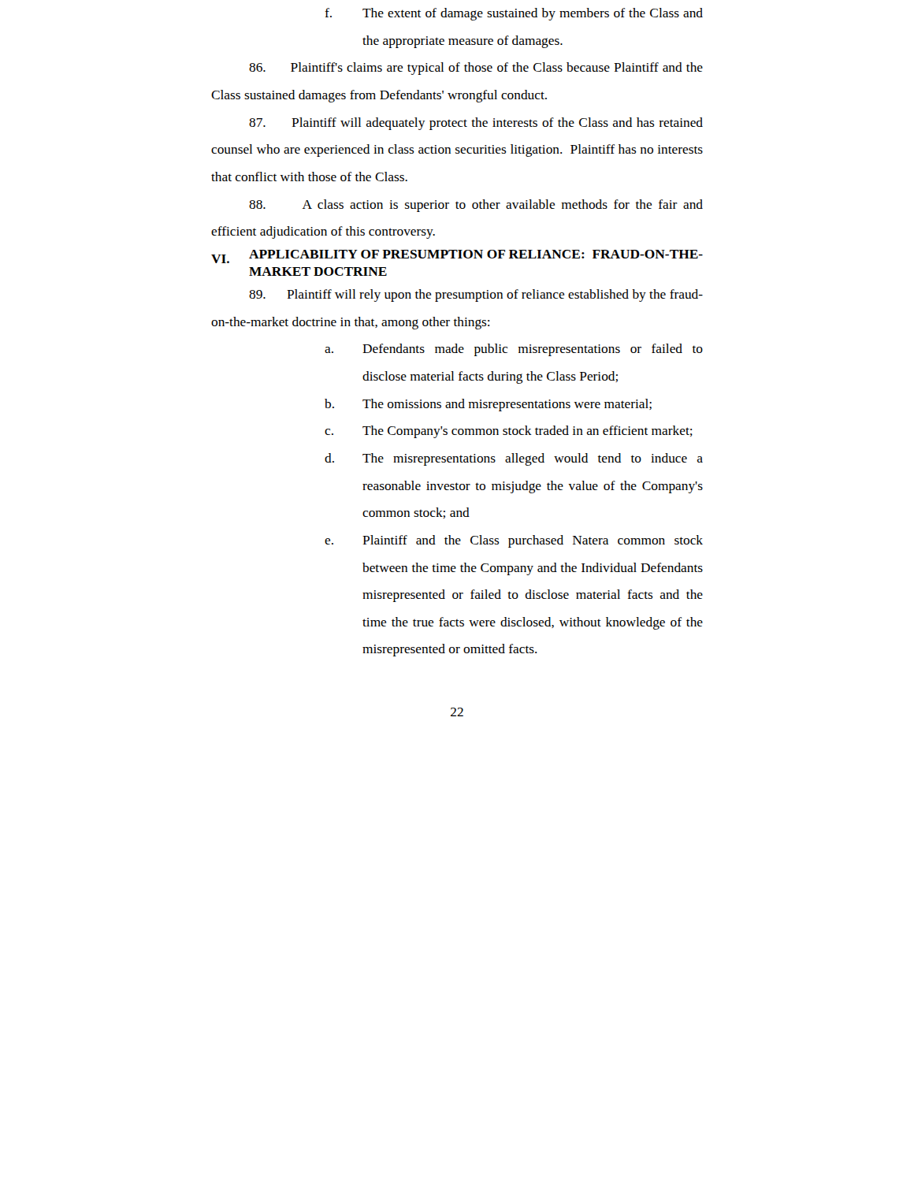f.
The extent of damage sustained by members of the Class and the appropriate measure of damages.
86. Plaintiff's claims are typical of those of the Class because Plaintiff and the Class sustained damages from Defendants' wrongful conduct.
87. Plaintiff will adequately protect the interests of the Class and has retained counsel who are experienced in class action securities litigation. Plaintiff has no interests that conflict with those of the Class.
88. A class action is superior to other available methods for the fair and efficient adjudication of this controversy.
VI.
APPLICABILITY OF PRESUMPTION OF RELIANCE: FRAUD-ON-THE-MARKET DOCTRINE
89. Plaintiff will rely upon the presumption of reliance established by the fraud-on-the-market doctrine in that, among other things:
a.
Defendants made public misrepresentations or failed to disclose material facts during the Class Period;
b.
The omissions and misrepresentations were material;
c.
The Company's common stock traded in an efficient market;
d.
The misrepresentations alleged would tend to induce a reasonable investor to misjudge the value of the Company's common stock; and
e.
Plaintiff and the Class purchased Natera common stock between the time the Company and the Individual Defendants misrepresented or failed to disclose material facts and the time the true facts were disclosed, without knowledge of the misrepresented or omitted facts.
22